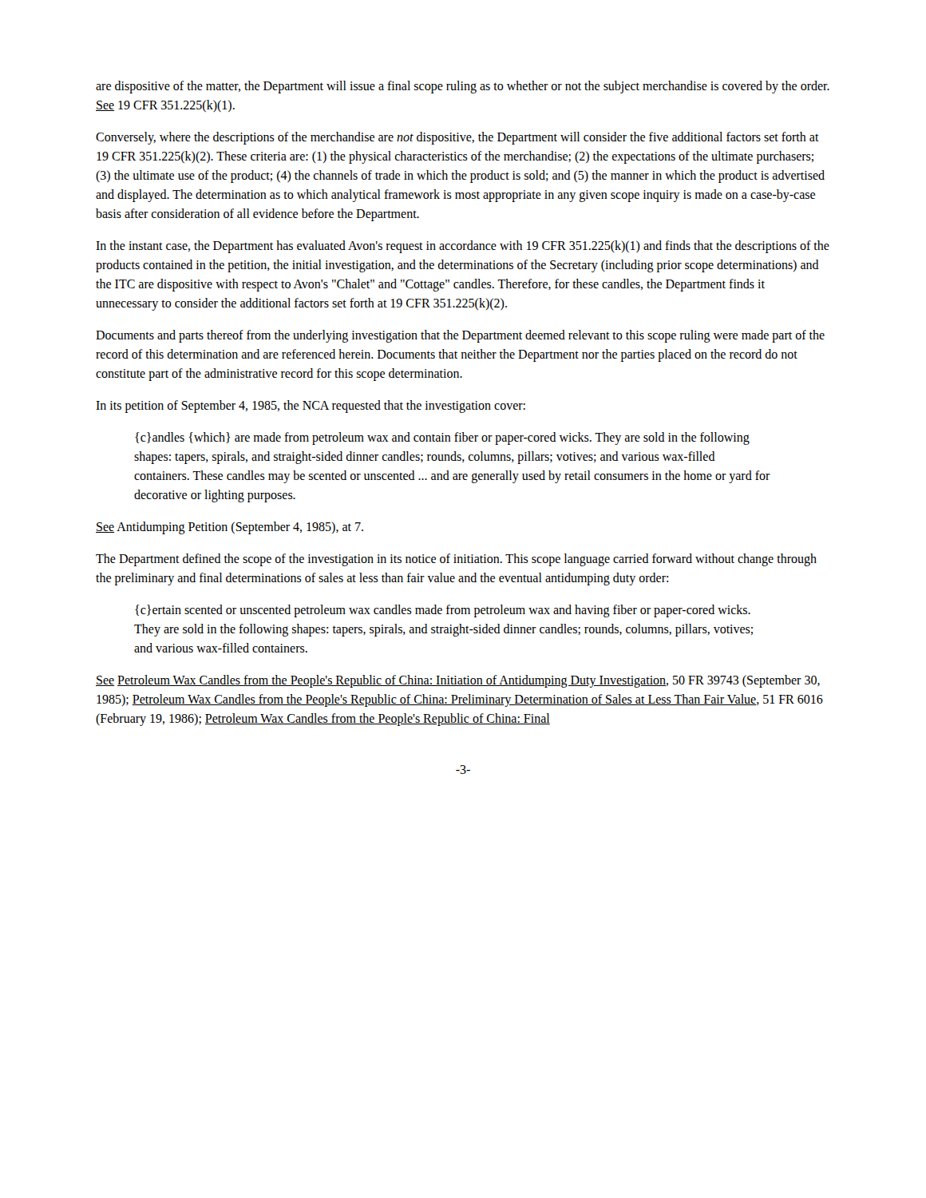are dispositive of the matter, the Department will issue a final scope ruling as to whether or not the subject merchandise is covered by the order. See 19 CFR 351.225(k)(1).
Conversely, where the descriptions of the merchandise are not dispositive, the Department will consider the five additional factors set forth at 19 CFR 351.225(k)(2). These criteria are: (1) the physical characteristics of the merchandise; (2) the expectations of the ultimate purchasers; (3) the ultimate use of the product; (4) the channels of trade in which the product is sold; and (5) the manner in which the product is advertised and displayed. The determination as to which analytical framework is most appropriate in any given scope inquiry is made on a case-by-case basis after consideration of all evidence before the Department.
In the instant case, the Department has evaluated Avon's request in accordance with 19 CFR 351.225(k)(1) and finds that the descriptions of the products contained in the petition, the initial investigation, and the determinations of the Secretary (including prior scope determinations) and the ITC are dispositive with respect to Avon's "Chalet" and "Cottage" candles. Therefore, for these candles, the Department finds it unnecessary to consider the additional factors set forth at 19 CFR 351.225(k)(2).
Documents and parts thereof from the underlying investigation that the Department deemed relevant to this scope ruling were made part of the record of this determination and are referenced herein. Documents that neither the Department nor the parties placed on the record do not constitute part of the administrative record for this scope determination.
In its petition of September 4, 1985, the NCA requested that the investigation cover:
{c}andles {which} are made from petroleum wax and contain fiber or paper-cored wicks. They are sold in the following shapes: tapers, spirals, and straight-sided dinner candles; rounds, columns, pillars; votives; and various wax-filled containers. These candles may be scented or unscented ... and are generally used by retail consumers in the home or yard for decorative or lighting purposes.
See Antidumping Petition (September 4, 1985), at 7.
The Department defined the scope of the investigation in its notice of initiation. This scope language carried forward without change through the preliminary and final determinations of sales at less than fair value and the eventual antidumping duty order:
{c}ertain scented or unscented petroleum wax candles made from petroleum wax and having fiber or paper-cored wicks. They are sold in the following shapes: tapers, spirals, and straight-sided dinner candles; rounds, columns, pillars, votives; and various wax-filled containers.
See Petroleum Wax Candles from the People's Republic of China: Initiation of Antidumping Duty Investigation, 50 FR 39743 (September 30, 1985); Petroleum Wax Candles from the People's Republic of China: Preliminary Determination of Sales at Less Than Fair Value, 51 FR 6016 (February 19, 1986); Petroleum Wax Candles from the People's Republic of China: Final
-3-